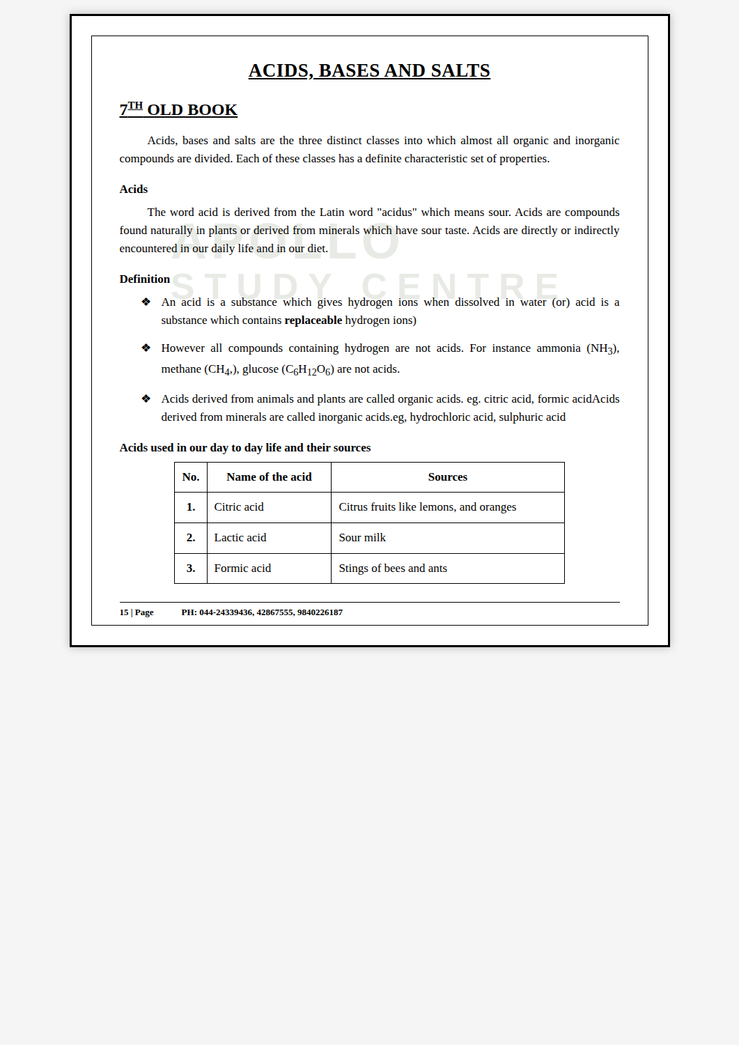APOLLO STUDY CENTRE
ACIDS, BASES AND SALTS
7TH OLD BOOK
Acids, bases and salts are the three distinct classes into which almost all organic and inorganic compounds are divided. Each of these classes has a definite characteristic set of properties.
Acids
The word acid is derived from the Latin word "acidus" which means sour. Acids are compounds found naturally in plants or derived from minerals which have sour taste. Acids are directly or indirectly encountered in our daily life and in our diet.
Definition
An acid is a substance which gives hydrogen ions when dissolved in water (or) acid is a substance which contains replaceable hydrogen ions)
However all compounds containing hydrogen are not acids. For instance ammonia (NH3), methane (CH4,), glucose (C6H12O6) are not acids.
Acids derived from animals and plants are called organic acids. eg. citric acid, formic acidAcids derived from minerals are called inorganic acids.eg, hydrochloric acid, sulphuric acid
Acids used in our day to day life and their sources
| No. | Name of the acid | Sources |
| --- | --- | --- |
| 1. | Citric acid | Citrus fruits like lemons, and oranges |
| 2. | Lactic acid | Sour milk |
| 3. | Formic acid | Stings of bees and ants |
15 | Page PH: 044-24339436, 42867555, 9840226187